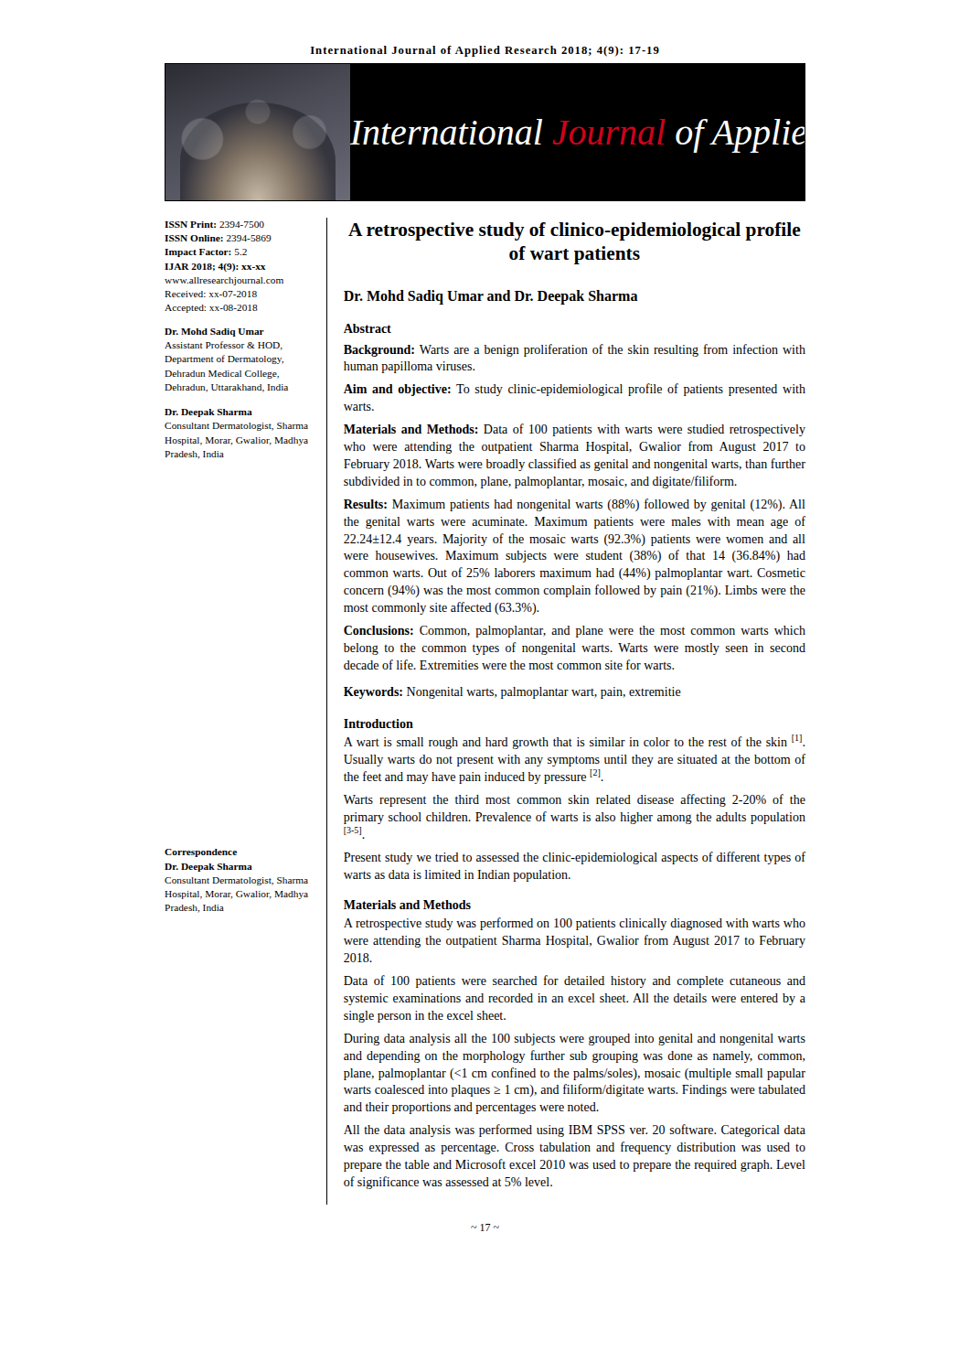International Journal of Applied Research 2018; 4(9): 17-19
International Journal of Applied Research
ISSN Print: 2394-7500
ISSN Online: 2394-5869
Impact Factor: 5.2
IJAR 2018; 4(9): xx-xx
www.allresearchjournal.com
Received: xx-07-2018
Accepted: xx-08-2018
Dr. Mohd Sadiq Umar
Assistant Professor & HOD, Department of Dermatology, Dehradun Medical College, Dehradun, Uttarakhand, India
Dr. Deepak Sharma
Consultant Dermatologist, Sharma Hospital, Morar, Gwalior, Madhya Pradesh, India
Correspondence
Dr. Deepak Sharma
Consultant Dermatologist, Sharma Hospital, Morar, Gwalior, Madhya Pradesh, India
A retrospective study of clinico-epidemiological profile of wart patients
Dr. Mohd Sadiq Umar and Dr. Deepak Sharma
Abstract
Background: Warts are a benign proliferation of the skin resulting from infection with human papilloma viruses.
Aim and objective: To study clinic-epidemiological profile of patients presented with warts.
Materials and Methods: Data of 100 patients with warts were studied retrospectively who were attending the outpatient Sharma Hospital, Gwalior from August 2017 to February 2018. Warts were broadly classified as genital and nongenital warts, than further subdivided in to common, plane, palmoplantar, mosaic, and digitate/filiform.
Results: Maximum patients had nongenital warts (88%) followed by genital (12%). All the genital warts were acuminate. Maximum patients were males with mean age of 22.24±12.4 years. Majority of the mosaic warts (92.3%) patients were women and all were housewives. Maximum subjects were student (38%) of that 14 (36.84%) had common warts. Out of 25% laborers maximum had (44%) palmoplantar wart. Cosmetic concern (94%) was the most common complain followed by pain (21%). Limbs were the most commonly site affected (63.3%).
Conclusions: Common, palmoplantar, and plane were the most common warts which belong to the common types of nongenital warts. Warts were mostly seen in second decade of life. Extremities were the most common site for warts.
Keywords: Nongenital warts, palmoplantar wart, pain, extremitie
Introduction
A wart is small rough and hard growth that is similar in color to the rest of the skin [1]. Usually warts do not present with any symptoms until they are situated at the bottom of the feet and may have pain induced by pressure [2].
Warts represent the third most common skin related disease affecting 2-20% of the primary school children. Prevalence of warts is also higher among the adults population [3-5].
Present study we tried to assessed the clinic-epidemiological aspects of different types of warts as data is limited in Indian population.
Materials and Methods
A retrospective study was performed on 100 patients clinically diagnosed with warts who were attending the outpatient Sharma Hospital, Gwalior from August 2017 to February 2018.
Data of 100 patients were searched for detailed history and complete cutaneous and systemic examinations and recorded in an excel sheet. All the details were entered by a single person in the excel sheet.
During data analysis all the 100 subjects were grouped into genital and nongenital warts and depending on the morphology further sub grouping was done as namely, common, plane, palmoplantar (<1 cm confined to the palms/soles), mosaic (multiple small papular warts coalesced into plaques ≥ 1 cm), and filiform/digitate warts. Findings were tabulated and their proportions and percentages were noted.
All the data analysis was performed using IBM SPSS ver. 20 software. Categorical data was expressed as percentage. Cross tabulation and frequency distribution was used to prepare the table and Microsoft excel 2010 was used to prepare the required graph. Level of significance was assessed at 5% level.
~ 17 ~